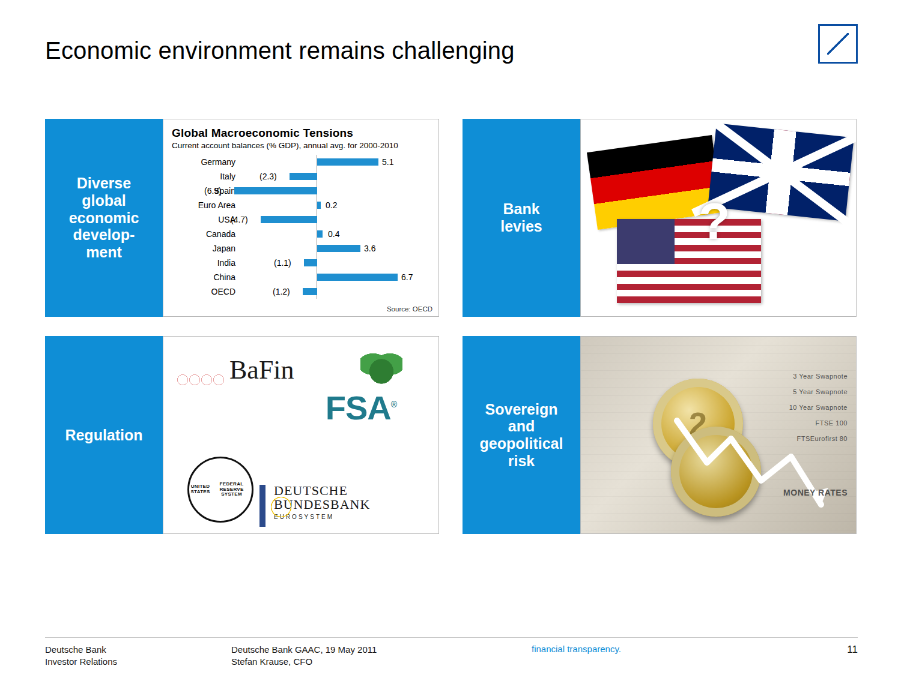Economic environment remains challenging
Diverse
global
economic
develop-
ment
Global Macroeconomic Tensions
Current account balances (% GDP), annual avg. for 2000-2010
Germany
5.1
Italy
(2.3)
Spain
(6.9)
Euro Area
0.2
USA
(4.7)
Canada
0.4
Japan
3.6
India
(1.1)
China
6.7
OECD
(1.2)
Source: OECD
Bank
levies
?
Regulation
BaFin
FSA®
UNITED STATES FEDERAL RESERVE SYSTEM
DEUTSCHE
BUNDESBANK
EUROSYSTEM
Sovereign
and
geopolitical
risk
3 Year Swapnote
5 Year Swapnote
10 Year Swapnote
FTSE 100
FTSEurofirst 80
MONEY RATES
Deutsche Bank
Investor Relations
Deutsche Bank GAAC, 19 May 2011
Stefan Krause, CFO
financial transparency.
11